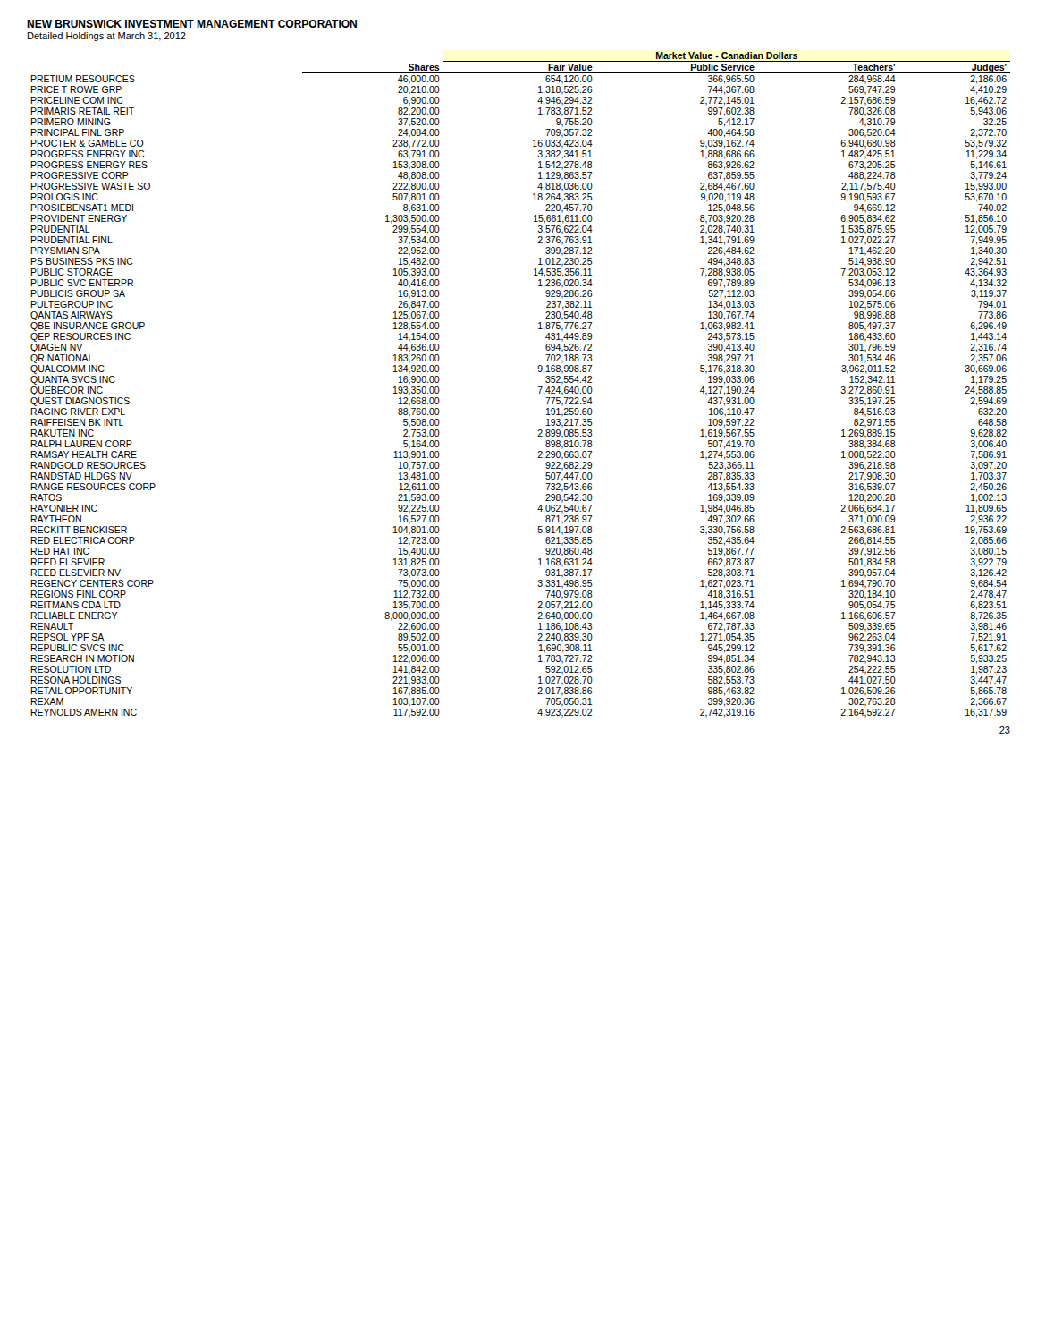NEW BRUNSWICK INVESTMENT MANAGEMENT CORPORATION
Detailed Holdings at March 31, 2012
| | | Market Value - Canadian Dollars |
| --- | --- | --- |
| | Shares | Fair Value | Public Service | Teachers' | Judges' |
| PRETIUM RESOURCES | 46,000.00 | 654,120.00 | 366,965.50 | 284,968.44 | 2,186.06 |
| PRICE T ROWE GRP | 20,210.00 | 1,318,525.26 | 744,367.68 | 569,747.29 | 4,410.29 |
| PRICELINE COM INC | 6,900.00 | 4,946,294.32 | 2,772,145.01 | 2,157,686.59 | 16,462.72 |
| PRIMARIS RETAIL REIT | 82,200.00 | 1,783,871.52 | 997,602.38 | 780,326.08 | 5,943.06 |
| PRIMERO MINING | 37,520.00 | 9,755.20 | 5,412.17 | 4,310.79 | 32.25 |
| PRINCIPAL FINL GRP | 24,084.00 | 709,357.32 | 400,464.58 | 306,520.04 | 2,372.70 |
| PROCTER & GAMBLE CO | 238,772.00 | 16,033,423.04 | 9,039,162.74 | 6,940,680.98 | 53,579.32 |
| PROGRESS ENERGY INC | 63,791.00 | 3,382,341.51 | 1,888,686.66 | 1,482,425.51 | 11,229.34 |
| PROGRESS ENERGY RES | 153,308.00 | 1,542,278.48 | 863,926.62 | 673,205.25 | 5,146.61 |
| PROGRESSIVE CORP | 48,808.00 | 1,129,863.57 | 637,859.55 | 488,224.78 | 3,779.24 |
| PROGRESSIVE WASTE SO | 222,800.00 | 4,818,036.00 | 2,684,467.60 | 2,117,575.40 | 15,993.00 |
| PROLOGIS INC | 507,801.00 | 18,264,383.25 | 9,020,119.48 | 9,190,593.67 | 53,670.10 |
| PROSIEBENSAT1 MEDI | 8,631.00 | 220,457.70 | 125,048.56 | 94,669.12 | 740.02 |
| PROVIDENT ENERGY | 1,303,500.00 | 15,661,611.00 | 8,703,920.28 | 6,905,834.62 | 51,856.10 |
| PRUDENTIAL | 299,554.00 | 3,576,622.04 | 2,028,740.31 | 1,535,875.95 | 12,005.79 |
| PRUDENTIAL FINL | 37,534.00 | 2,376,763.91 | 1,341,791.69 | 1,027,022.27 | 7,949.95 |
| PRYSMIAN SPA | 22,952.00 | 399,287.12 | 226,484.62 | 171,462.20 | 1,340.30 |
| PS BUSINESS PKS INC | 15,482.00 | 1,012,230.25 | 494,348.83 | 514,938.90 | 2,942.51 |
| PUBLIC STORAGE | 105,393.00 | 14,535,356.11 | 7,288,938.05 | 7,203,053.12 | 43,364.93 |
| PUBLIC SVC ENTERPR | 40,416.00 | 1,236,020.34 | 697,789.89 | 534,096.13 | 4,134.32 |
| PUBLICIS GROUP SA | 16,913.00 | 929,286.26 | 527,112.03 | 399,054.86 | 3,119.37 |
| PULTEGROUP INC | 26,847.00 | 237,382.11 | 134,013.03 | 102,575.06 | 794.01 |
| QANTAS AIRWAYS | 125,067.00 | 230,540.48 | 130,767.74 | 98,998.88 | 773.86 |
| QBE INSURANCE GROUP | 128,554.00 | 1,875,776.27 | 1,063,982.41 | 805,497.37 | 6,296.49 |
| QEP RESOURCES INC | 14,154.00 | 431,449.89 | 243,573.15 | 186,433.60 | 1,443.14 |
| QIAGEN NV | 44,636.00 | 694,526.72 | 390,413.40 | 301,796.59 | 2,316.74 |
| QR NATIONAL | 183,260.00 | 702,188.73 | 398,297.21 | 301,534.46 | 2,357.06 |
| QUALCOMM INC | 134,920.00 | 9,168,998.87 | 5,176,318.30 | 3,962,011.52 | 30,669.06 |
| QUANTA SVCS INC | 16,900.00 | 352,554.42 | 199,033.06 | 152,342.11 | 1,179.25 |
| QUEBECOR INC | 193,350.00 | 7,424,640.00 | 4,127,190.24 | 3,272,860.91 | 24,588.85 |
| QUEST DIAGNOSTICS | 12,668.00 | 775,722.94 | 437,931.00 | 335,197.25 | 2,594.69 |
| RAGING RIVER EXPL | 88,760.00 | 191,259.60 | 106,110.47 | 84,516.93 | 632.20 |
| RAIFFEISEN BK INTL | 5,508.00 | 193,217.35 | 109,597.22 | 82,971.55 | 648.58 |
| RAKUTEN INC | 2,753.00 | 2,899,085.53 | 1,619,567.55 | 1,269,889.15 | 9,628.82 |
| RALPH LAUREN CORP | 5,164.00 | 898,810.78 | 507,419.70 | 388,384.68 | 3,006.40 |
| RAMSAY HEALTH CARE | 113,901.00 | 2,290,663.07 | 1,274,553.86 | 1,008,522.30 | 7,586.91 |
| RANDGOLD RESOURCES | 10,757.00 | 922,682.29 | 523,366.11 | 396,218.98 | 3,097.20 |
| RANDSTAD HLDGS NV | 13,481.00 | 507,447.00 | 287,835.33 | 217,908.30 | 1,703.37 |
| RANGE RESOURCES CORP | 12,611.00 | 732,543.66 | 413,554.33 | 316,539.07 | 2,450.26 |
| RATOS | 21,593.00 | 298,542.30 | 169,339.89 | 128,200.28 | 1,002.13 |
| RAYONIER INC | 92,225.00 | 4,062,540.67 | 1,984,046.85 | 2,066,684.17 | 11,809.65 |
| RAYTHEON | 16,527.00 | 871,238.97 | 497,302.66 | 371,000.09 | 2,936.22 |
| RECKITT BENCKISER | 104,801.00 | 5,914,197.08 | 3,330,756.58 | 2,563,686.81 | 19,753.69 |
| RED ELECTRICA CORP | 12,723.00 | 621,335.85 | 352,435.64 | 266,814.55 | 2,085.66 |
| RED HAT INC | 15,400.00 | 920,860.48 | 519,867.77 | 397,912.56 | 3,080.15 |
| REED ELSEVIER | 131,825.00 | 1,168,631.24 | 662,873.87 | 501,834.58 | 3,922.79 |
| REED ELSEVIER NV | 73,073.00 | 931,387.17 | 528,303.71 | 399,957.04 | 3,126.42 |
| REGENCY CENTERS CORP | 75,000.00 | 3,331,498.95 | 1,627,023.71 | 1,694,790.70 | 9,684.54 |
| REGIONS FINL CORP | 112,732.00 | 740,979.08 | 418,316.51 | 320,184.10 | 2,478.47 |
| REITMANS CDA LTD | 135,700.00 | 2,057,212.00 | 1,145,333.74 | 905,054.75 | 6,823.51 |
| RELIABLE ENERGY | 8,000,000.00 | 2,640,000.00 | 1,464,667.08 | 1,166,606.57 | 8,726.35 |
| RENAULT | 22,600.00 | 1,186,108.43 | 672,787.33 | 509,339.65 | 3,981.46 |
| REPSOL YPF SA | 89,502.00 | 2,240,839.30 | 1,271,054.35 | 962,263.04 | 7,521.91 |
| REPUBLIC SVCS INC | 55,001.00 | 1,690,308.11 | 945,299.12 | 739,391.36 | 5,617.62 |
| RESEARCH IN MOTION | 122,006.00 | 1,783,727.72 | 994,851.34 | 782,943.13 | 5,933.25 |
| RESOLUTION LTD | 141,842.00 | 592,012.65 | 335,802.86 | 254,222.55 | 1,987.23 |
| RESONA HOLDINGS | 221,933.00 | 1,027,028.70 | 582,553.73 | 441,027.50 | 3,447.47 |
| RETAIL OPPORTUNITY | 167,885.00 | 2,017,838.86 | 985,463.82 | 1,026,509.26 | 5,865.78 |
| REXAM | 103,107.00 | 705,050.31 | 399,920.36 | 302,763.28 | 2,366.67 |
| REYNOLDS AMERN INC | 117,592.00 | 4,923,229.02 | 2,742,319.16 | 2,164,592.27 | 16,317.59 |
23